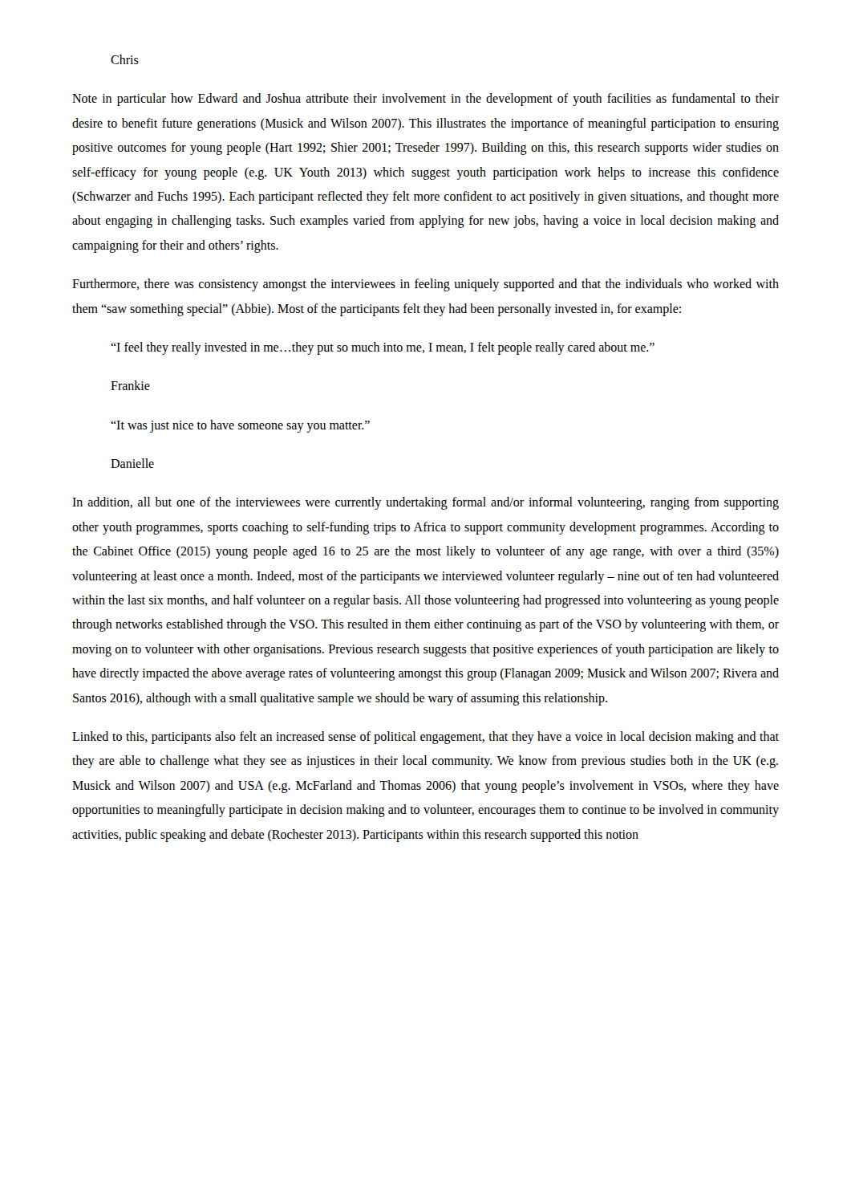Chris
Note in particular how Edward and Joshua attribute their involvement in the development of youth facilities as fundamental to their desire to benefit future generations (Musick and Wilson 2007). This illustrates the importance of meaningful participation to ensuring positive outcomes for young people (Hart 1992; Shier 2001; Treseder 1997). Building on this, this research supports wider studies on self-efficacy for young people (e.g. UK Youth 2013) which suggest youth participation work helps to increase this confidence (Schwarzer and Fuchs 1995). Each participant reflected they felt more confident to act positively in given situations, and thought more about engaging in challenging tasks. Such examples varied from applying for new jobs, having a voice in local decision making and campaigning for their and others’ rights.
Furthermore, there was consistency amongst the interviewees in feeling uniquely supported and that the individuals who worked with them “saw something special” (Abbie). Most of the participants felt they had been personally invested in, for example:
“I feel they really invested in me…they put so much into me, I mean, I felt people really cared about me.”
Frankie
“It was just nice to have someone say you matter.”
Danielle
In addition, all but one of the interviewees were currently undertaking formal and/or informal volunteering, ranging from supporting other youth programmes, sports coaching to self-funding trips to Africa to support community development programmes. According to the Cabinet Office (2015) young people aged 16 to 25 are the most likely to volunteer of any age range, with over a third (35%) volunteering at least once a month. Indeed, most of the participants we interviewed volunteer regularly – nine out of ten had volunteered within the last six months, and half volunteer on a regular basis. All those volunteering had progressed into volunteering as young people through networks established through the VSO. This resulted in them either continuing as part of the VSO by volunteering with them, or moving on to volunteer with other organisations. Previous research suggests that positive experiences of youth participation are likely to have directly impacted the above average rates of volunteering amongst this group (Flanagan 2009; Musick and Wilson 2007; Rivera and Santos 2016), although with a small qualitative sample we should be wary of assuming this relationship.
Linked to this, participants also felt an increased sense of political engagement, that they have a voice in local decision making and that they are able to challenge what they see as injustices in their local community. We know from previous studies both in the UK (e.g. Musick and Wilson 2007) and USA (e.g. McFarland and Thomas 2006) that young people’s involvement in VSOs, where they have opportunities to meaningfully participate in decision making and to volunteer, encourages them to continue to be involved in community activities, public speaking and debate (Rochester 2013). Participants within this research supported this notion